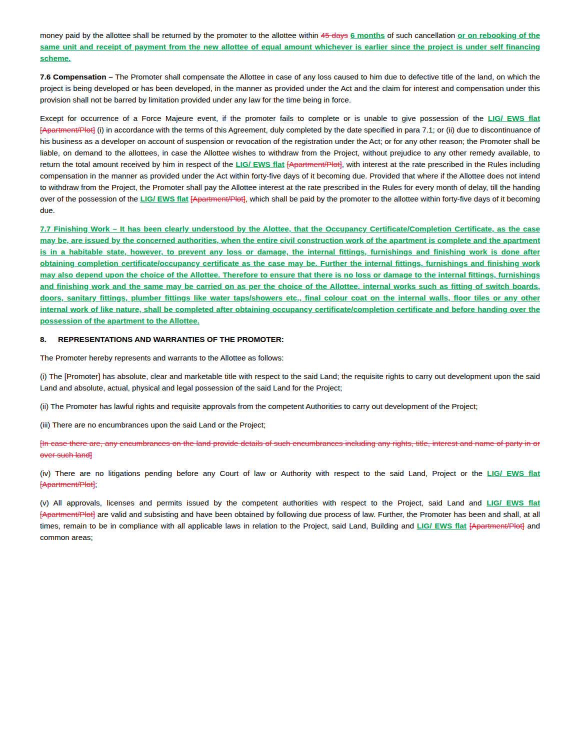money paid by the allottee shall be returned by the promoter to the allottee within 45 days 6 months of such cancellation or on rebooking of the same unit and receipt of payment from the new allottee of equal amount whichever is earlier since the project is under self financing scheme.
7.6 Compensation – The Promoter shall compensate the Allottee in case of any loss caused to him due to defective title of the land, on which the project is being developed or has been developed, in the manner as provided under the Act and the claim for interest and compensation under this provision shall not be barred by limitation provided under any law for the time being in force.
Except for occurrence of a Force Majeure event, if the promoter fails to complete or is unable to give possession of the LIG/ EWS flat [Apartment/Plot] (i) in accordance with the terms of this Agreement, duly completed by the date specified in para 7.1; or (ii) due to discontinuance of his business as a developer on account of suspension or revocation of the registration under the Act; or for any other reason; the Promoter shall be liable, on demand to the allottees, in case the Allottee wishes to withdraw from the Project, without prejudice to any other remedy available, to return the total amount received by him in respect of the LIG/ EWS flat [Apartment/Plot], with interest at the rate prescribed in the Rules including compensation in the manner as provided under the Act within forty-five days of it becoming due. Provided that where if the Allottee does not intend to withdraw from the Project, the Promoter shall pay the Allottee interest at the rate prescribed in the Rules for every month of delay, till the handing over of the possession of the LIG/ EWS flat [Apartment/Plot], which shall be paid by the promoter to the allottee within forty-five days of it becoming due.
7.7 Finishing Work – It has been clearly understood by the Alottee, that the Occupancy Certificate/Completion Certificate, as the case may be, are issued by the concerned authorities, when the entire civil construction work of the apartment is complete and the apartment is in a habitable state, however, to prevent any loss or damage, the internal fittings, furnishings and finishing work is done after obtaining completion certificate/occupancy certificate as the case may be. Further the internal fittings, furnishings and finishing work may also depend upon the choice of the Allottee. Therefore to ensure that there is no loss or damage to the internal fittings, furnishings and finishing work and the same may be carried on as per the choice of the Allottee, internal works such as fitting of switch boards, doors, sanitary fittings, plumber fittings like water taps/showers etc., final colour coat on the internal walls, floor tiles or any other internal work of like nature, shall be completed after obtaining occupancy certificate/completion certificate and before handing over the possession of the apartment to the Allottee.
8.
REPRESENTATIONS AND WARRANTIES OF THE PROMOTER:
The Promoter hereby represents and warrants to the Allottee as follows:
(i) The [Promoter] has absolute, clear and marketable title with respect to the said Land; the requisite rights to carry out development upon the said Land and absolute, actual, physical and legal possession of the said Land for the Project;
(ii) The Promoter has lawful rights and requisite approvals from the competent Authorities to carry out development of the Project;
(iii) There are no encumbrances upon the said Land or the Project;
[In case there are, any encumbrances on the land provide details of such encumbrances including any rights, title, interest and name of party in or over such land]
(iv) There are no litigations pending before any Court of law or Authority with respect to the said Land, Project or the LIG/ EWS flat [Apartment/Plot];
(v) All approvals, licenses and permits issued by the competent authorities with respect to the Project, said Land and LIG/ EWS flat [Apartment/Plot] are valid and subsisting and have been obtained by following due process of law. Further, the Promoter has been and shall, at all times, remain to be in compliance with all applicable laws in relation to the Project, said Land, Building and LIG/ EWS flat [Apartment/Plot] and common areas;